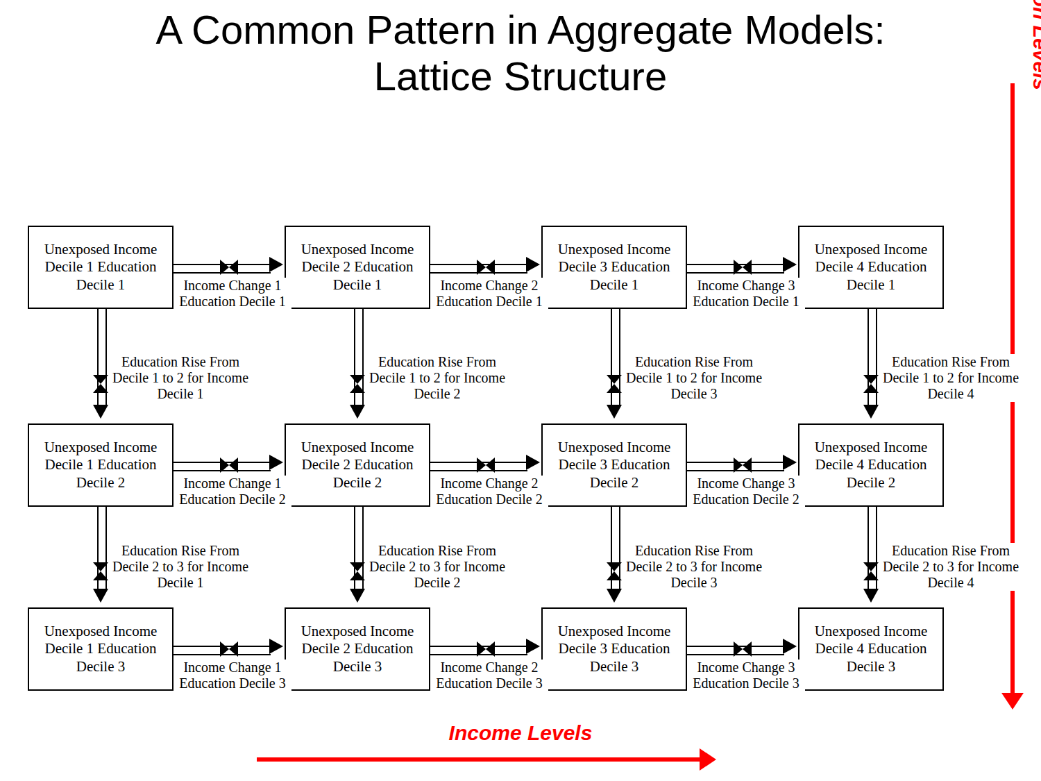A Common Pattern in Aggregate Models:
Lattice Structure
Education Levels
Income Levels
Unexposed Income Decile 1 Education Decile 1
Unexposed Income Decile 2 Education Decile 1
Unexposed Income Decile 3 Education Decile 1
Unexposed Income Decile 4 Education Decile 1
Income Change 1 Education Decile 1
Income Change 2 Education Decile 1
Income Change 3 Education Decile 1
Unexposed Income Decile 1 Education Decile 2
Unexposed Income Decile 2 Education Decile 2
Unexposed Income Decile 3 Education Decile 2
Unexposed Income Decile 4 Education Decile 2
Income Change 1 Education Decile 2
Income Change 2 Education Decile 2
Income Change 3 Education Decile 2
Unexposed Income Decile 1 Education Decile 3
Unexposed Income Decile 2 Education Decile 3
Unexposed Income Decile 3 Education Decile 3
Unexposed Income Decile 4 Education Decile 3
Income Change 1 Education Decile 3
Income Change 2 Education Decile 3
Income Change 3 Education Decile 3
Education Rise From Decile 1 to 2 for Income Decile 1
Education Rise From Decile 1 to 2 for Income Decile 2
Education Rise From Decile 1 to 2 for Income Decile 3
Education Rise From Decile 1 to 2 for Income Decile 4
Education Rise From Decile 2 to 3 for Income Decile 1
Education Rise From Decile 2 to 3 for Income Decile 2
Education Rise From Decile 2 to 3 for Income Decile 3
Education Rise From Decile 2 to 3 for Income Decile 4